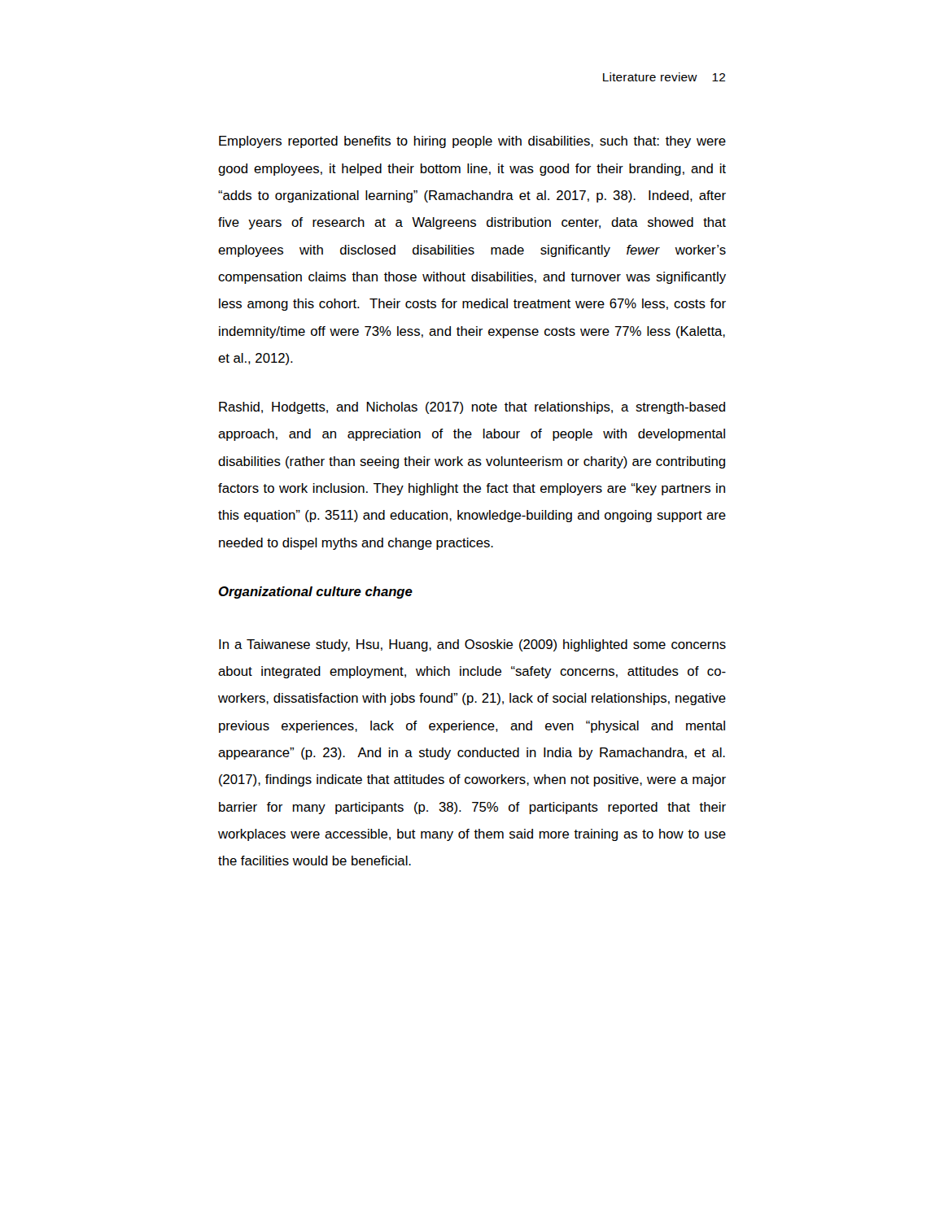Literature review12
Employers reported benefits to hiring people with disabilities, such that: they were good employees, it helped their bottom line, it was good for their branding, and it “adds to organizational learning” (Ramachandra et al. 2017, p. 38). Indeed, after five years of research at a Walgreens distribution center, data showed that employees with disclosed disabilities made significantly fewer worker’s compensation claims than those without disabilities, and turnover was significantly less among this cohort. Their costs for medical treatment were 67% less, costs for indemnity/time off were 73% less, and their expense costs were 77% less (Kaletta, et al., 2012).
Rashid, Hodgetts, and Nicholas (2017) note that relationships, a strength-based approach, and an appreciation of the labour of people with developmental disabilities (rather than seeing their work as volunteerism or charity) are contributing factors to work inclusion. They highlight the fact that employers are “key partners in this equation” (p. 3511) and education, knowledge-building and ongoing support are needed to dispel myths and change practices.
Organizational culture change
In a Taiwanese study, Hsu, Huang, and Ososkie (2009) highlighted some concerns about integrated employment, which include “safety concerns, attitudes of co-workers, dissatisfaction with jobs found” (p. 21), lack of social relationships, negative previous experiences, lack of experience, and even “physical and mental appearance” (p. 23). And in a study conducted in India by Ramachandra, et al. (2017), findings indicate that attitudes of coworkers, when not positive, were a major barrier for many participants (p. 38). 75% of participants reported that their workplaces were accessible, but many of them said more training as to how to use the facilities would be beneficial.